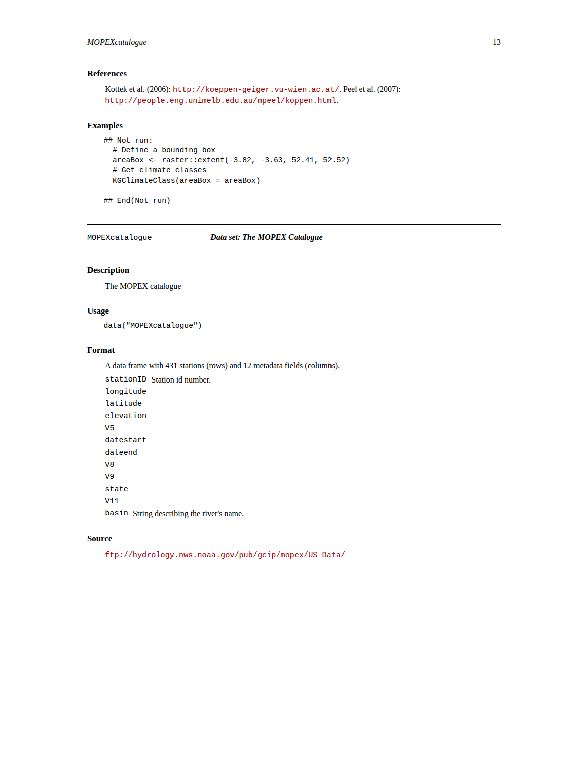MOPEXcatalogue 13
References
Kottek et al. (2006): http://koeppen-geiger.vu-wien.ac.at/. Peel et al. (2007): http://people.eng.unimelb.edu.au/mpeel/koppen.html.
Examples
## Not run: 
  # Define a bounding box
  areaBox <- raster::extent(-3.82, -3.63, 52.41, 52.52)
  # Get climate classes
  KGClimateClass(areaBox = areaBox)

## End(Not run)
MOPEXcatalogue Data set: The MOPEX Catalogue
Description
The MOPEX catalogue
Usage
data("MOPEXcatalogue")
Format
A data frame with 431 stations (rows) and 12 metadata fields (columns).
stationID
Station id number.
longitude
latitude
elevation
V5
datestart
dateend
V8
V9
state
V11
basin
String describing the river's name.
Source
ftp://hydrology.nws.noaa.gov/pub/gcip/mopex/US_Data/